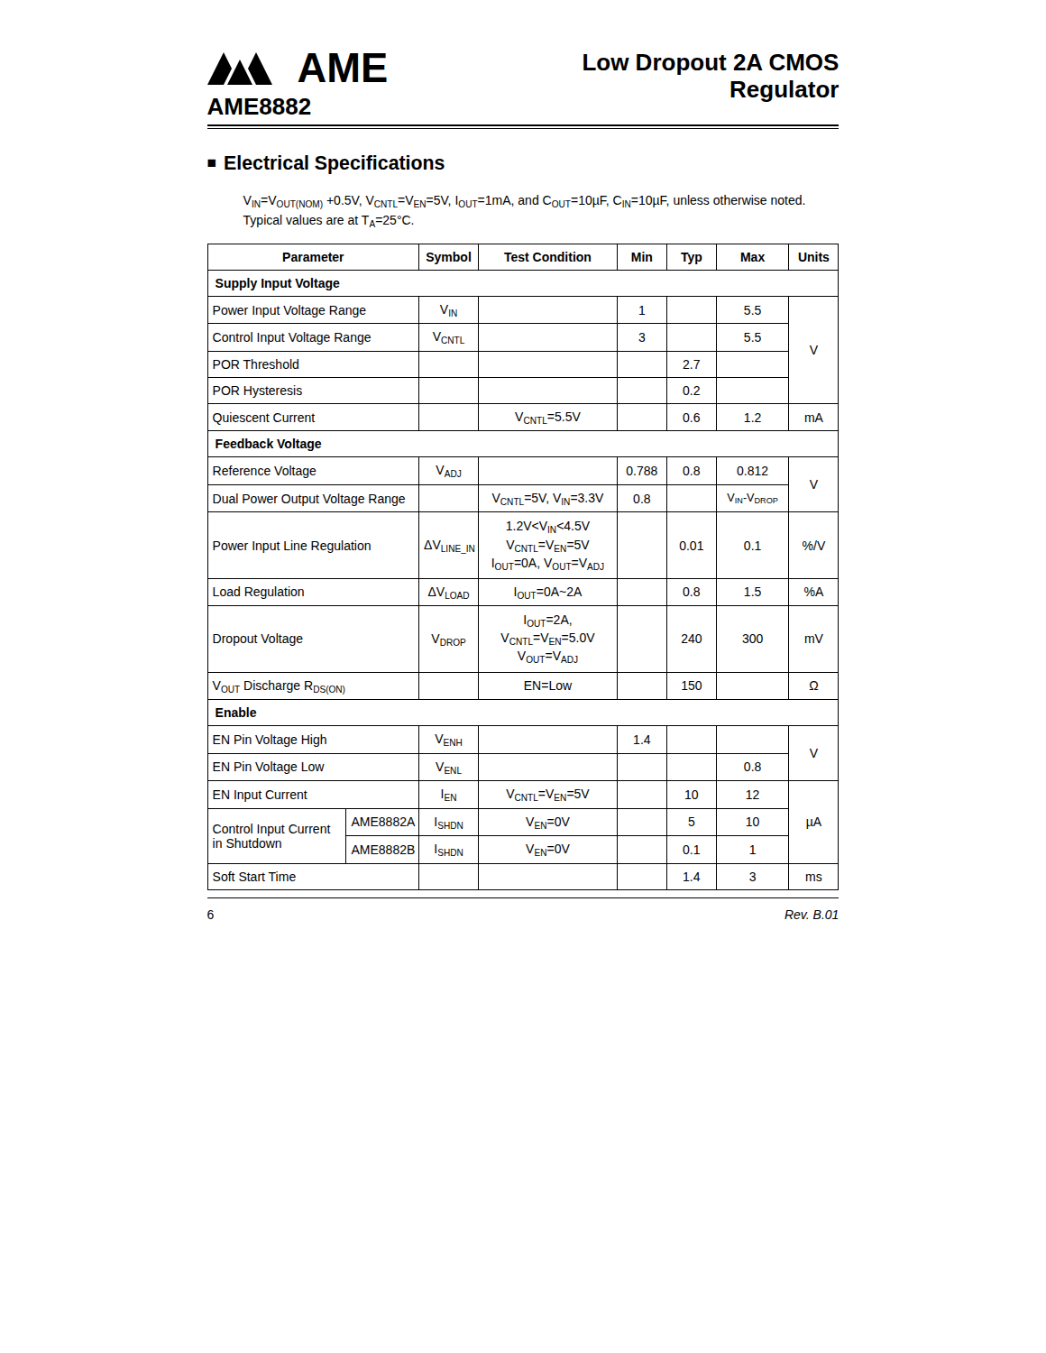AME
Low Dropout 2A CMOS
Regulator
AME8882
Electrical Specifications
VIN=VOUT(NOM) +0.5V, VCNTL=VEN=5V, IOUT=1mA, and COUT=10µF, CIN=10µF, unless otherwise noted.
Typical values are at TA=25°C.
| Parameter | Symbol | Test Condition | Min | Typ | Max | Units |
| --- | --- | --- | --- | --- | --- | --- |
| Supply Input Voltage |
| Power Input Voltage Range | V IN | | 1 | | 5.5 | V |
| Control Input Voltage Range | V CNTL | | 3 | | 5.5 |
| POR Threshold | | | | 2.7 | |
| POR Hysteresis | | | | 0.2 | |
| Quiescent Current | | V CNTL =5.5V | | 0.6 | 1.2 | mA |
| Feedback Voltage |
| Reference Voltage | V ADJ | | 0.788 | 0.8 | 0.812 | V |
| Dual Power Output Voltage Range | | V CNTL =5V, V IN =3.3V | 0.8 | | V IN -V DROP |
| Power Input Line Regulation | ΔV LINE_IN | 1.2V<V IN <4.5V V CNTL =V EN =5V I OUT =0A, V OUT =V ADJ | | 0.01 | 0.1 | %/V |
| Load Regulation | ΔV LOAD | I OUT =0A~2A | | 0.8 | 1.5 | %A |
| Dropout Voltage | V DROP | I OUT =2A, V CNTL =V EN =5.0V V OUT =V ADJ | | 240 | 300 | mV |
| V OUT Discharge R DS(ON) | | EN=Low | | 150 | | Ω |
| Enable |
| EN Pin Voltage High | V ENH | | 1.4 | | | V |
| EN Pin Voltage Low | V ENL | | | | 0.8 |
| EN Input Current | I EN | V CNTL =V EN =5V | | 10 | 12 | µA |
| Control Input Current in Shutdown | AME8882A | I SHDN | V EN =0V | | 5 | 10 |
| AME8882B | I SHDN | V EN =0V | | 0.1 | 1 |
| Soft Start Time | | | | 1.4 | 3 | ms |
6
Rev. B.01